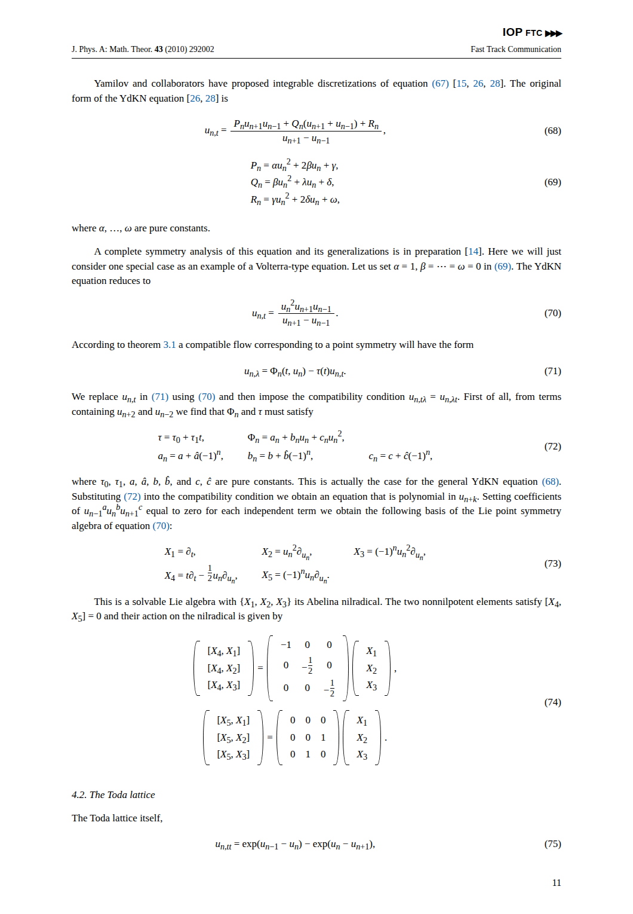J. Phys. A: Math. Theor. 43 (2010) 292002
IOP FTC ▶▶▶
Fast Track Communication
Yamilov and collaborators have proposed integrable discretizations of equation (67) [15, 26, 28]. The original form of the YdKN equation [26, 28] is
un,t = Pnun+1un−1 + Qn(un+1 + un−1) + Rn un+1 − un−1 ,
(68)
Pn = αun2 + 2βun + γ,
Qn = βun2 + λun + δ,
Rn = γun2 + 2δun + ω,
(69)
where α, …, ω are pure constants.
A complete symmetry analysis of this equation and its generalizations is in preparation [14]. Here we will just consider one special case as an example of a Volterra-type equation. Let us set α = 1, β = ⋯ = ω = 0 in (69). The YdKN equation reduces to
un,t = un2un+1un−1 un+1 − un−1 .
(70)
According to theorem 3.1 a compatible flow corresponding to a point symmetry will have the form
un,λ = Φn(t, un) − τ(t)un,t.
(71)
We replace un,t in (71) using (70) and then impose the compatibility condition un,tλ = un,λt. First of all, from terms containing un+2 and un−2 we find that Φn and τ must satisfy
τ = τ0 + τ1t,
Φn = an + bnun + cnun2,
an = a + â(−1)n,
bn = b + b̂(−1)n,
cn = c + ĉ(−1)n,
(72)
where τ0, τ1, a, â, b, b̂, and c, ĉ are pure constants. This is actually the case for the general YdKN equation (68). Substituting (72) into the compatibility condition we obtain an equation that is polynomial in un+k. Setting coefficients of un−1aunbun+1c equal to zero for each independent term we obtain the following basis of the Lie point symmetry algebra of equation (70):
X1 = ∂t,
X2 = un2∂un,
X3 = (−1)nun2∂un,
X4 = t∂t − 12 un∂un,
X5 = (−1)nun∂un.
(73)
This is a solvable Lie algebra with {X1, X2, X3} its Abelina nilradical. The two nonnilpotent elements satisfy [X4, X5] = 0 and their action on the nilradical is given by
| [ X 4 , X 1 ] |
| [ X 4 , X 2 ] |
| [ X 4 , X 3 ] |
=
| −1 | 0 | 0 |
| 0 | − 1 2 | 0 |
| 0 | 0 | − 1 2 |
| X 1 |
| X 2 |
| X 3 |
,
| [ X 5 , X 1 ] |
| [ X 5 , X 2 ] |
| [ X 5 , X 3 ] |
=
| 0 | 0 | 0 |
| 0 | 0 | 1 |
| 0 | 1 | 0 |
| X 1 |
| X 2 |
| X 3 |
.
(74)
4.2. The Toda lattice
The Toda lattice itself,
un,tt = exp(un−1 − un) − exp(un − un+1),
(75)
11